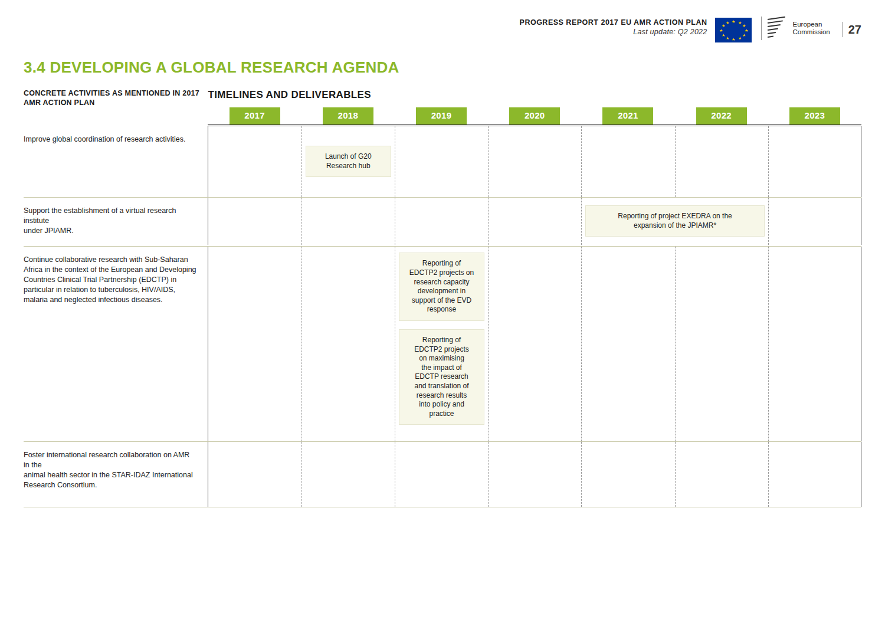Progress report 2017 EU AMR Action Plan
Last update: Q2 2022
★ ★ ★ ★ ★ ★ ★ ★ ★ ★ ★ ★
European
Commission
27
3.4 Developing a global research agenda
| Concrete activities as mentioned in 2017 AMR Action Plan | Timelines and deliverables |
| --- | --- |
| | 2017 | 2018 | 2019 | 2020 | 2021 | 2022 | 2023 |
| Improve global coordination of research activities. | | Launch of G20 Research hub | | | | | |
| Support the establishment of a virtual research institute under JPIAMR. | | | | | Reporting of project EXEDRA on the expansion of the JPIAMR* | |
| Continue collaborative research with Sub-Saharan Africa in the context of the European and Developing Countries Clinical Trial Partnership (EDCTP) in particular in relation to tuberculosis, HIV/AIDS, malaria and neglected infectious diseases. | | | Reporting of EDCTP2 projects on research capacity development in support of the EVD response Reporting of EDCTP2 projects on maximising the impact of EDCTP research and translation of research results into policy and practice | | | | |
| Foster international research collaboration on AMR in the animal health sector in the STAR-IDAZ International Research Consortium. | | | | | | | |